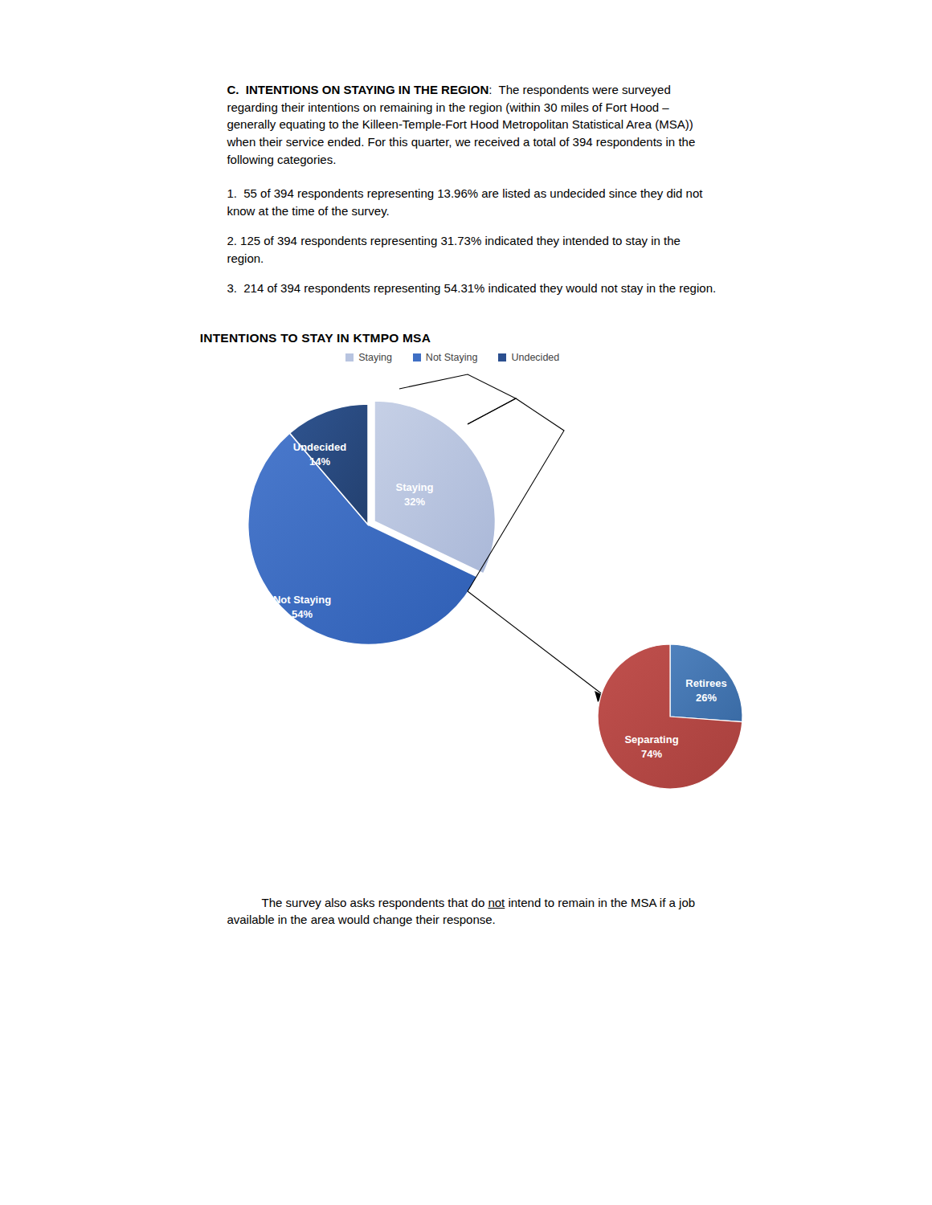C. INTENTIONS ON STAYING IN THE REGION: The respondents were surveyed regarding their intentions on remaining in the region (within 30 miles of Fort Hood – generally equating to the Killeen-Temple-Fort Hood Metropolitan Statistical Area (MSA)) when their service ended. For this quarter, we received a total of 394 respondents in the following categories.
1. 55 of 394 respondents representing 13.96% are listed as undecided since they did not know at the time of the survey.
2. 125 of 394 respondents representing 31.73% indicated they intended to stay in the region.
3. 214 of 394 respondents representing 54.31% indicated they would not stay in the region.
INTENTIONS TO STAY IN KTMPO MSA
Staying Not Staying Undecided
Staying 32% Not Staying 54% Undecided 14% Retirees 26% Separating 74%
The survey also asks respondents that do not intend to remain in the MSA if a job available in the area would change their response.